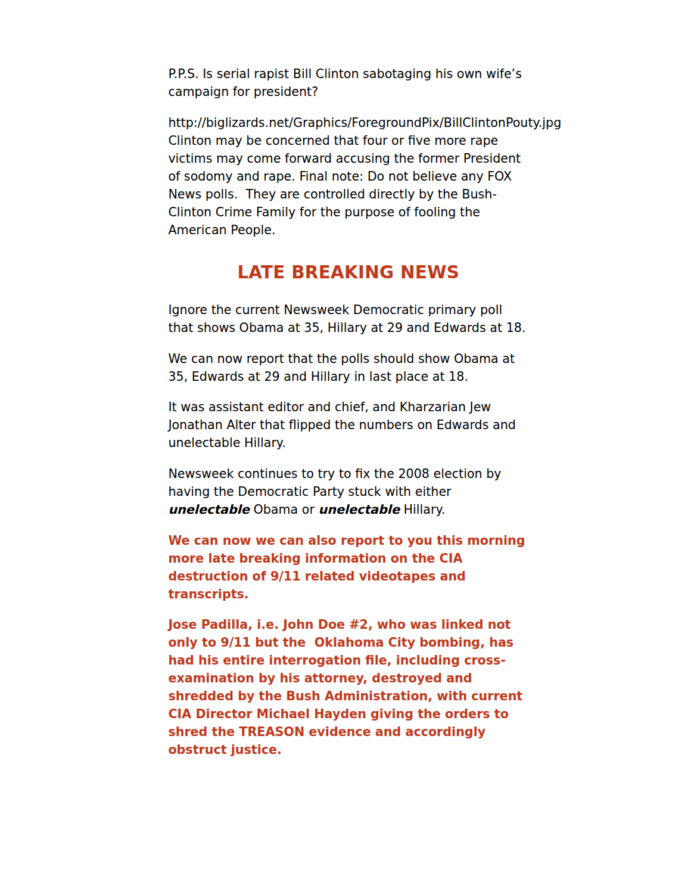P.P.S. Is serial rapist Bill Clinton sabotaging his own wife’s campaign for president?
http://biglizards.net/Graphics/ForegroundPix/BillClintonPouty.jpg Clinton may be concerned that four or five more rape victims may come forward accusing the former President of sodomy and rape. Final note: Do not believe any FOX News polls. They are controlled directly by the Bush-Clinton Crime Family for the purpose of fooling the American People.
LATE BREAKING NEWS
Ignore the current Newsweek Democratic primary poll that shows Obama at 35, Hillary at 29 and Edwards at 18.
We can now report that the polls should show Obama at 35, Edwards at 29 and Hillary in last place at 18.
It was assistant editor and chief, and Kharzarian Jew Jonathan Alter that flipped the numbers on Edwards and unelectable Hillary.
Newsweek continues to try to fix the 2008 election by having the Democratic Party stuck with either unelectable Obama or unelectable Hillary.
We can now we can also report to you this morning more late breaking information on the CIA destruction of 9/11 related videotapes and transcripts.
Jose Padilla, i.e. John Doe #2, who was linked not only to 9/11 but the Oklahoma City bombing, has had his entire interrogation file, including cross-examination by his attorney, destroyed and shredded by the Bush Administration, with current CIA Director Michael Hayden giving the orders to shred the TREASON evidence and accordingly obstruct justice.